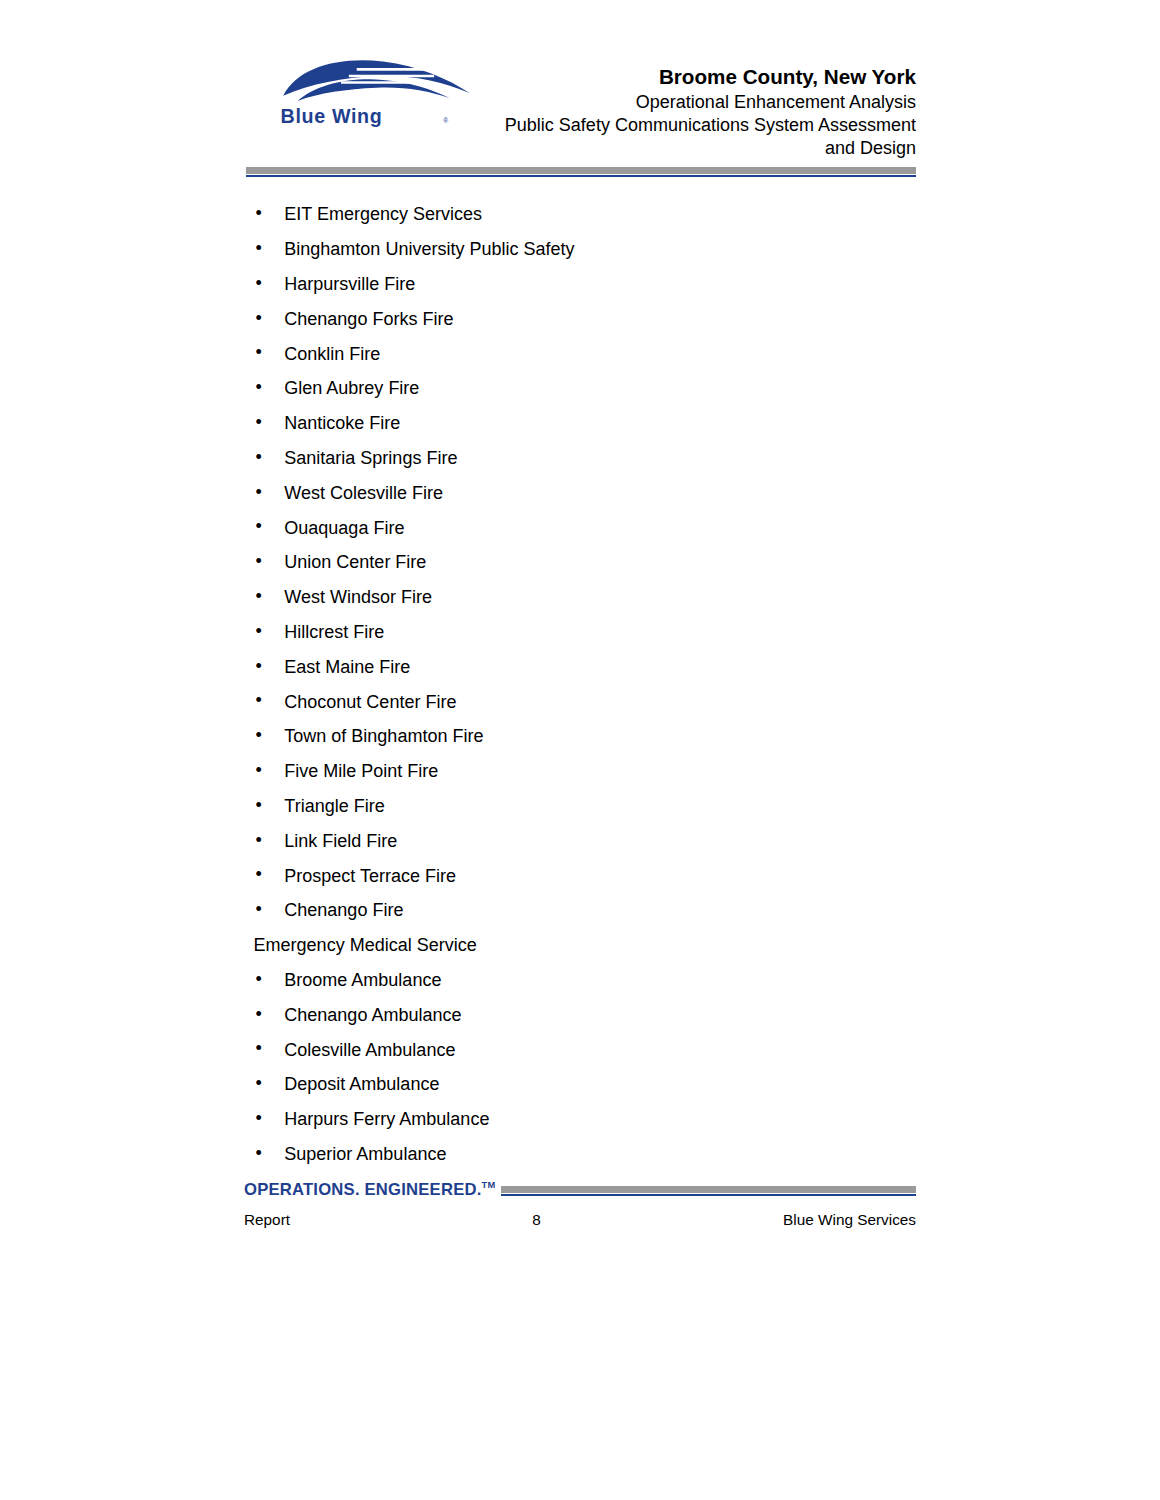Blue Wing ®
Broome County, New York
Operational Enhancement Analysis
Public Safety Communications System Assessment and Design
EIT Emergency Services
Binghamton University Public Safety
Harpursville Fire
Chenango Forks Fire
Conklin Fire
Glen Aubrey Fire
Nanticoke Fire
Sanitaria Springs Fire
West Colesville Fire
Ouaquaga Fire
Union Center Fire
West Windsor Fire
Hillcrest Fire
East Maine Fire
Choconut Center Fire
Town of Binghamton Fire
Five Mile Point Fire
Triangle Fire
Link Field Fire
Prospect Terrace Fire
Chenango Fire
Emergency Medical Service
Broome Ambulance
Chenango Ambulance
Colesville Ambulance
Deposit Ambulance
Harpurs Ferry Ambulance
Superior Ambulance
OPERATIONS. ENGINEERED.TM
Report
8
Blue Wing Services